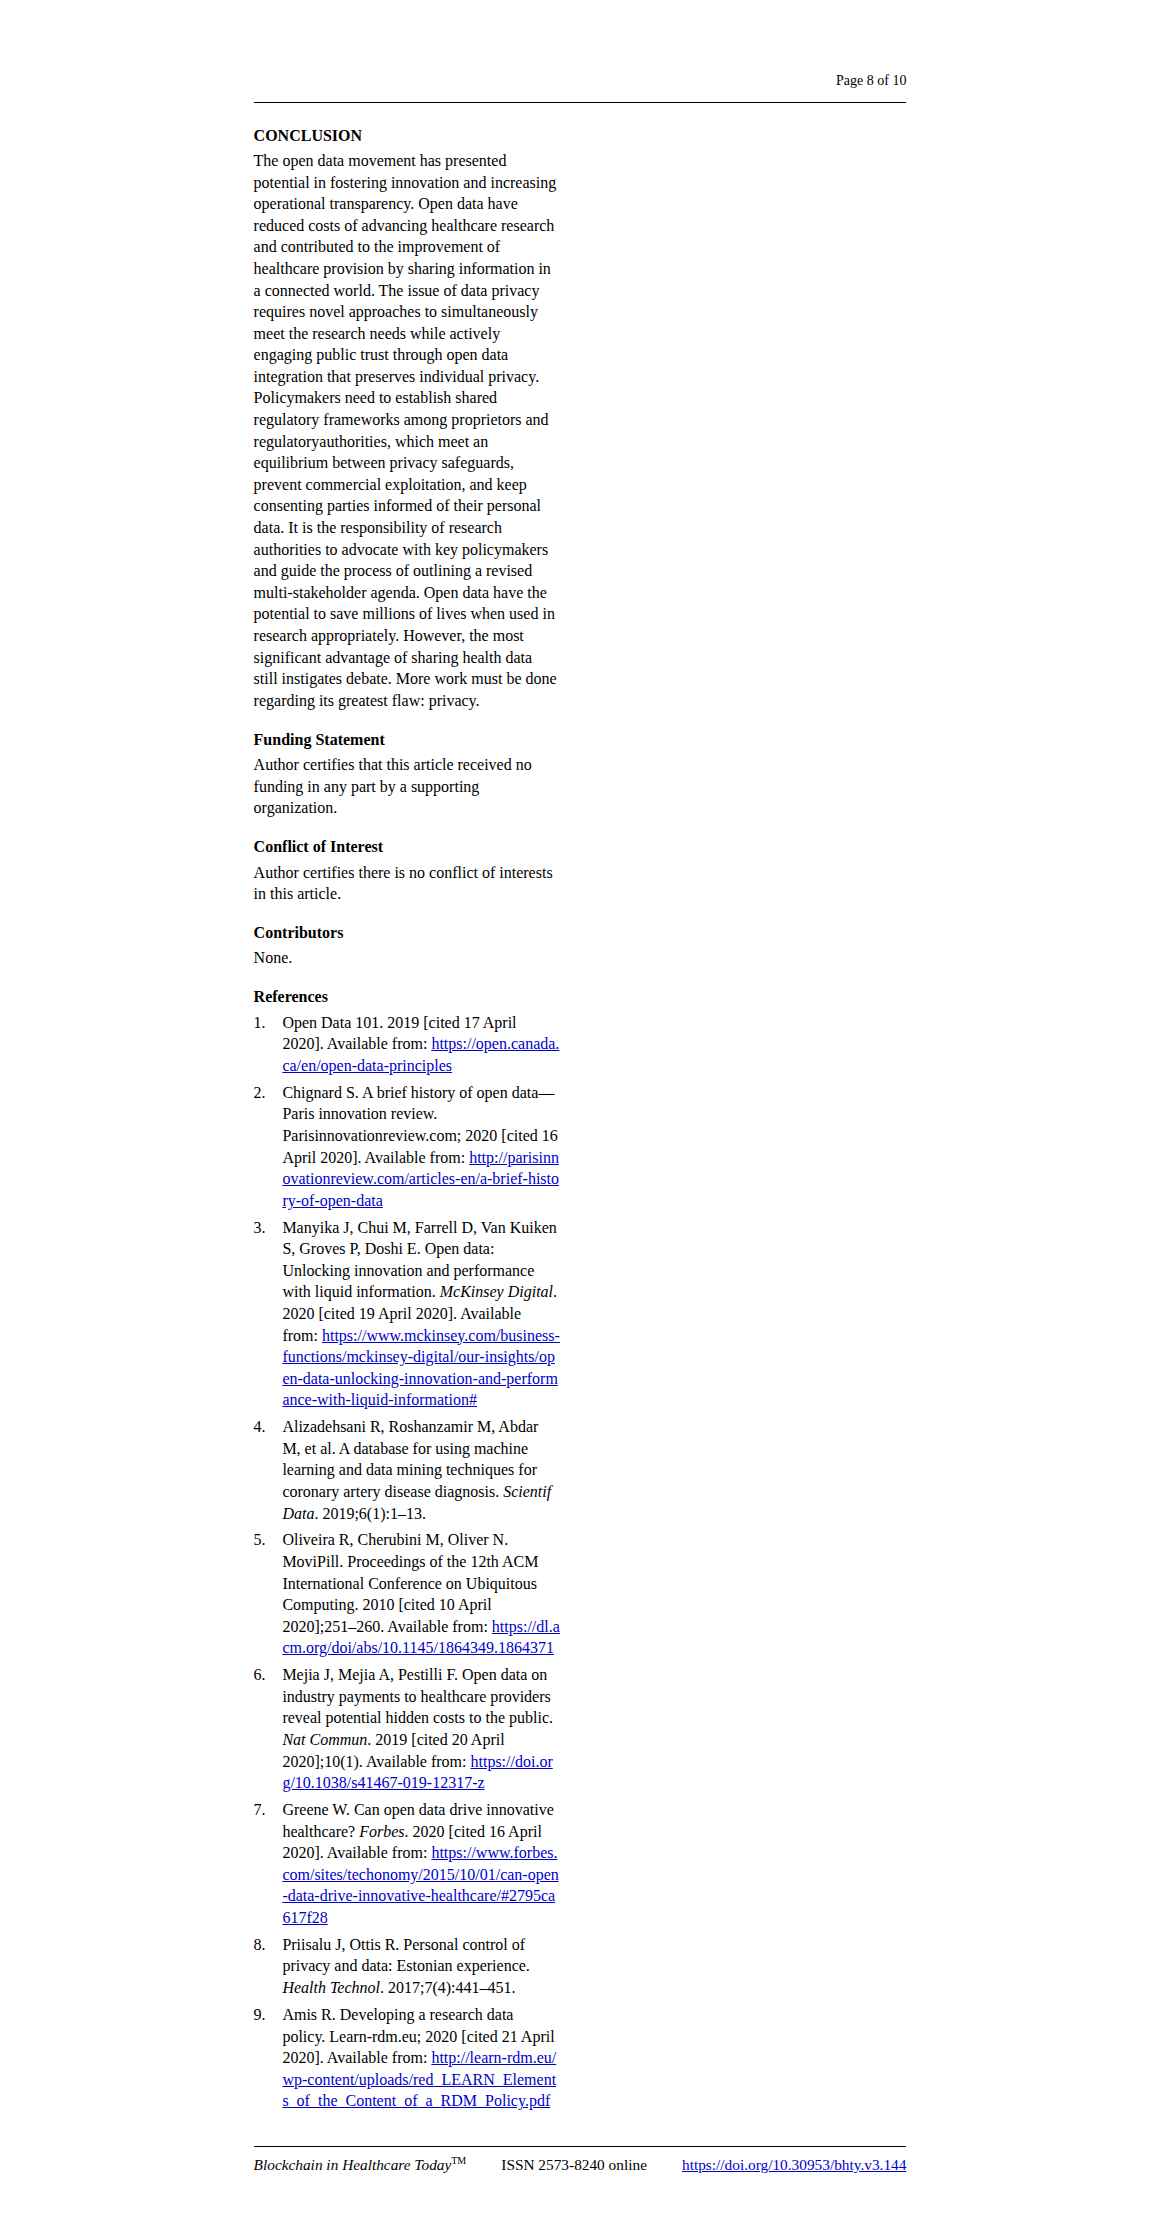Page 8 of 10
CONCLUSION
The open data movement has presented potential in fostering innovation and increasing operational transparency. Open data have reduced costs of advancing healthcare research and contributed to the improvement of healthcare provision by sharing information in a connected world. The issue of data privacy requires novel approaches to simultaneously meet the research needs while actively engaging public trust through open data integration that preserves individual privacy. Policymakers need to establish shared regulatory frameworks among proprietors and regulatoryauthorities, which meet an equilibrium between privacy safeguards, prevent commercial exploitation, and keep consenting parties informed of their personal data. It is the responsibility of research authorities to advocate with key policymakers and guide the process of outlining a revised multi-stakeholder agenda. Open data have the potential to save millions of lives when used in research appropriately. However, the most significant advantage of sharing health data still instigates debate. More work must be done regarding its greatest flaw: privacy.
Funding Statement
Author certifies that this article received no funding in any part by a supporting organization.
Conflict of Interest
Author certifies there is no conflict of interests in this article.
Contributors
None.
References
Open Data 101. 2019 [cited 17 April 2020]. Available from: https://open.canada.ca/en/open-data-principles
Chignard S. A brief history of open data—Paris innovation review. Parisinnovationreview.com; 2020 [cited 16 April 2020]. Available from: http://parisinnovationreview.com/articles-en/a-brief-history-of-open-data
Manyika J, Chui M, Farrell D, Van Kuiken S, Groves P, Doshi E. Open data: Unlocking innovation and performance with liquid information. McKinsey Digital. 2020 [cited 19 April 2020]. Available from: https://www.mckinsey.com/business-functions/mckinsey-digital/our-insights/open-data-unlocking-innovation-and-performance-with-liquid-information#
Alizadehsani R, Roshanzamir M, Abdar M, et al. A database for using machine learning and data mining techniques for coronary artery disease diagnosis. Scientif Data. 2019;6(1):1–13.
Oliveira R, Cherubini M, Oliver N. MoviPill. Proceedings of the 12th ACM International Conference on Ubiquitous Computing. 2010 [cited 10 April 2020];251–260. Available from: https://dl.acm.org/doi/abs/10.1145/1864349.1864371
Mejia J, Mejia A, Pestilli F. Open data on industry payments to healthcare providers reveal potential hidden costs to the public. Nat Commun. 2019 [cited 20 April 2020];10(1). Available from: https://doi.org/10.1038/s41467-019-12317-z
Greene W. Can open data drive innovative healthcare? Forbes. 2020 [cited 16 April 2020]. Available from: https://www.forbes.com/sites/techonomy/2015/10/01/can-open-data-drive-innovative-healthcare/#2795ca617f28
Priisalu J, Ottis R. Personal control of privacy and data: Estonian experience. Health Technol. 2017;7(4):441–451.
Amis R. Developing a research data policy. Learn-rdm.eu; 2020 [cited 21 April 2020]. Available from: http://learn-rdm.eu/wp-content/uploads/red_LEARN_Elements_of_the_Content_of_a_RDM_Policy.pdf
Blockchain in Healthcare TodayTM
ISSN 2573-8240 online
https://doi.org/10.30953/bhty.v3.144